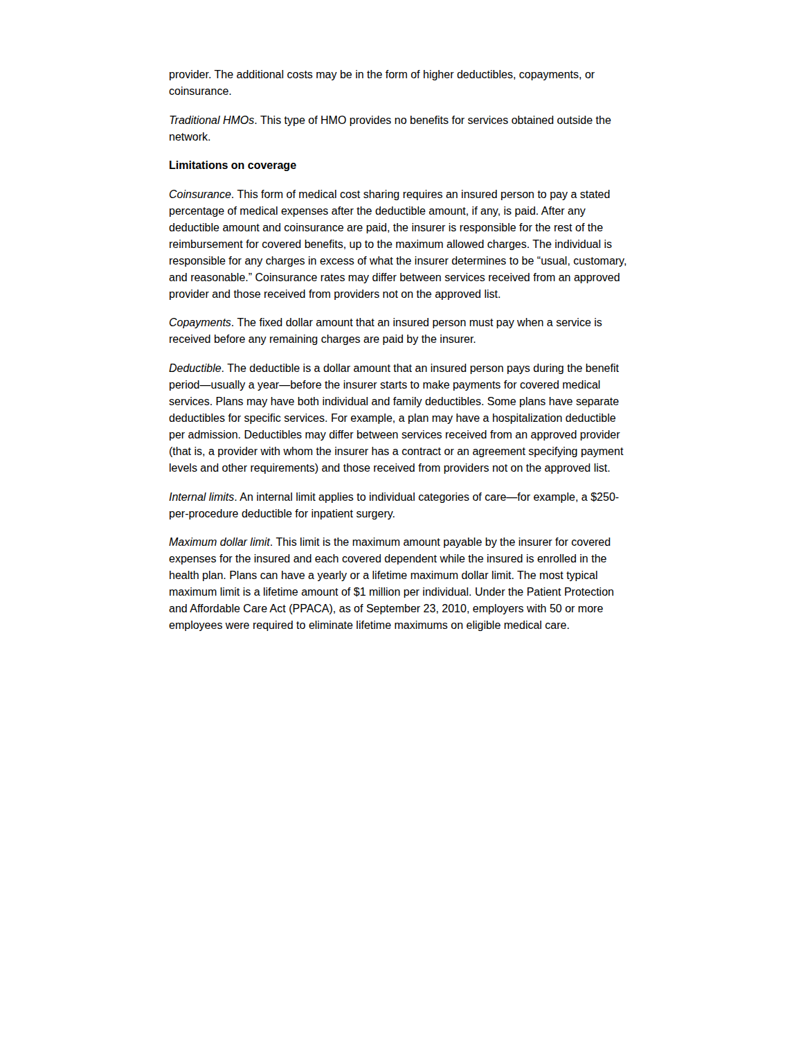provider. The additional costs may be in the form of higher deductibles, copayments, or coinsurance.
Traditional HMOs. This type of HMO provides no benefits for services obtained outside the network.
Limitations on coverage
Coinsurance. This form of medical cost sharing requires an insured person to pay a stated percentage of medical expenses after the deductible amount, if any, is paid. After any deductible amount and coinsurance are paid, the insurer is responsible for the rest of the reimbursement for covered benefits, up to the maximum allowed charges. The individual is responsible for any charges in excess of what the insurer determines to be “usual, customary, and reasonable.” Coinsurance rates may differ between services received from an approved provider and those received from providers not on the approved list.
Copayments. The fixed dollar amount that an insured person must pay when a service is received before any remaining charges are paid by the insurer.
Deductible. The deductible is a dollar amount that an insured person pays during the benefit period—usually a year—before the insurer starts to make payments for covered medical services. Plans may have both individual and family deductibles. Some plans have separate deductibles for specific services. For example, a plan may have a hospitalization deductible per admission. Deductibles may differ between services received from an approved provider (that is, a provider with whom the insurer has a contract or an agreement specifying payment levels and other requirements) and those received from providers not on the approved list.
Internal limits. An internal limit applies to individual categories of care—for example, a $250-per-procedure deductible for inpatient surgery.
Maximum dollar limit. This limit is the maximum amount payable by the insurer for covered expenses for the insured and each covered dependent while the insured is enrolled in the health plan. Plans can have a yearly or a lifetime maximum dollar limit. The most typical maximum limit is a lifetime amount of $1 million per individual. Under the Patient Protection and Affordable Care Act (PPACA), as of September 23, 2010, employers with 50 or more employees were required to eliminate lifetime maximums on eligible medical care.